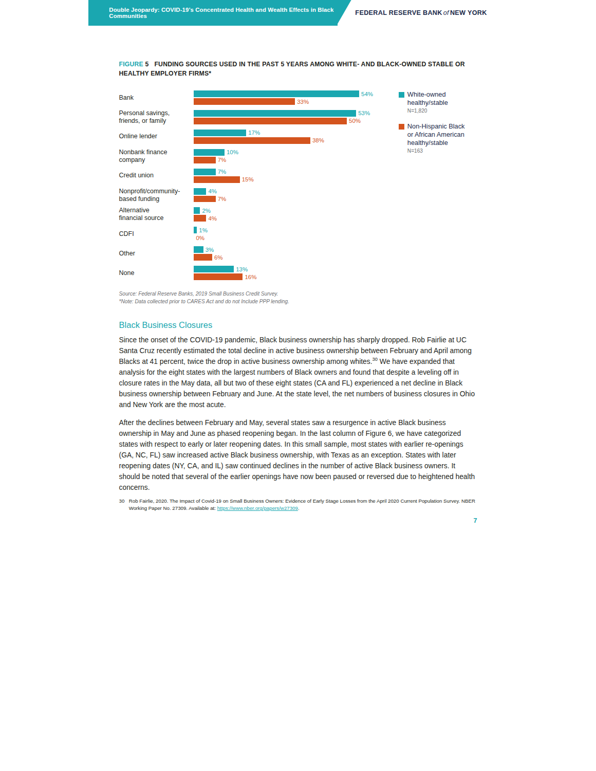Double Jeopardy: COVID-19’s Concentrated Health and Wealth Effects in Black Communities
FEDERAL RESERVE BANK of NEW YORK
FIGURE 5 FUNDING SOURCES USED IN THE PAST 5 YEARS AMONG WHITE- AND BLACK-OWNED STABLE OR HEALTHY EMPLOYER FIRMS*
Bank
54%
33%
Personal savings,
friends, or family
53%
50%
Online lender
17%
38%
Nonbank finance
company
10%
7%
Credit union
7%
15%
Nonprofit/community-
based funding
4%
7%
Alternative
financial source
2%
4%
CDFI
1%
0%
Other
3%
6%
None
13%
16%
White-owned
healthy/stableN=1,820
Non-Hispanic Black
or African American
healthy/stableN=163
Source: Federal Reserve Banks, 2019 Small Business Credit Survey.
*Note: Data collected prior to CARES Act and do not Include PPP lending.
Black Business Closures
Since the onset of the COVID-19 pandemic, Black business ownership has sharply dropped. Rob Fairlie at UC Santa Cruz recently estimated the total decline in active business ownership between February and April among Blacks at 41 percent, twice the drop in active business ownership among whites.30 We have expanded that analysis for the eight states with the largest numbers of Black owners and found that despite a leveling off in closure rates in the May data, all but two of these eight states (CA and FL) experienced a net decline in Black business ownership between February and June. At the state level, the net numbers of business closures in Ohio and New York are the most acute.
After the declines between February and May, several states saw a resurgence in active Black business ownership in May and June as phased reopening began. In the last column of Figure 6, we have categorized states with respect to early or later reopening dates. In this small sample, most states with earlier re-openings (GA, NC, FL) saw increased active Black business ownership, with Texas as an exception. States with later reopening dates (NY, CA, and IL) saw continued declines in the number of active Black business owners. It should be noted that several of the earlier openings have now been paused or reversed due to heightened health concerns.
30
Rob Fairlie, 2020. The Impact of Covid-19 on Small Business Owners: Evidence of Early Stage Losses from the April 2020 Current Population Survey. NBER Working Paper No. 27309. Available at: https://www.nber.org/papers/w27309.
7